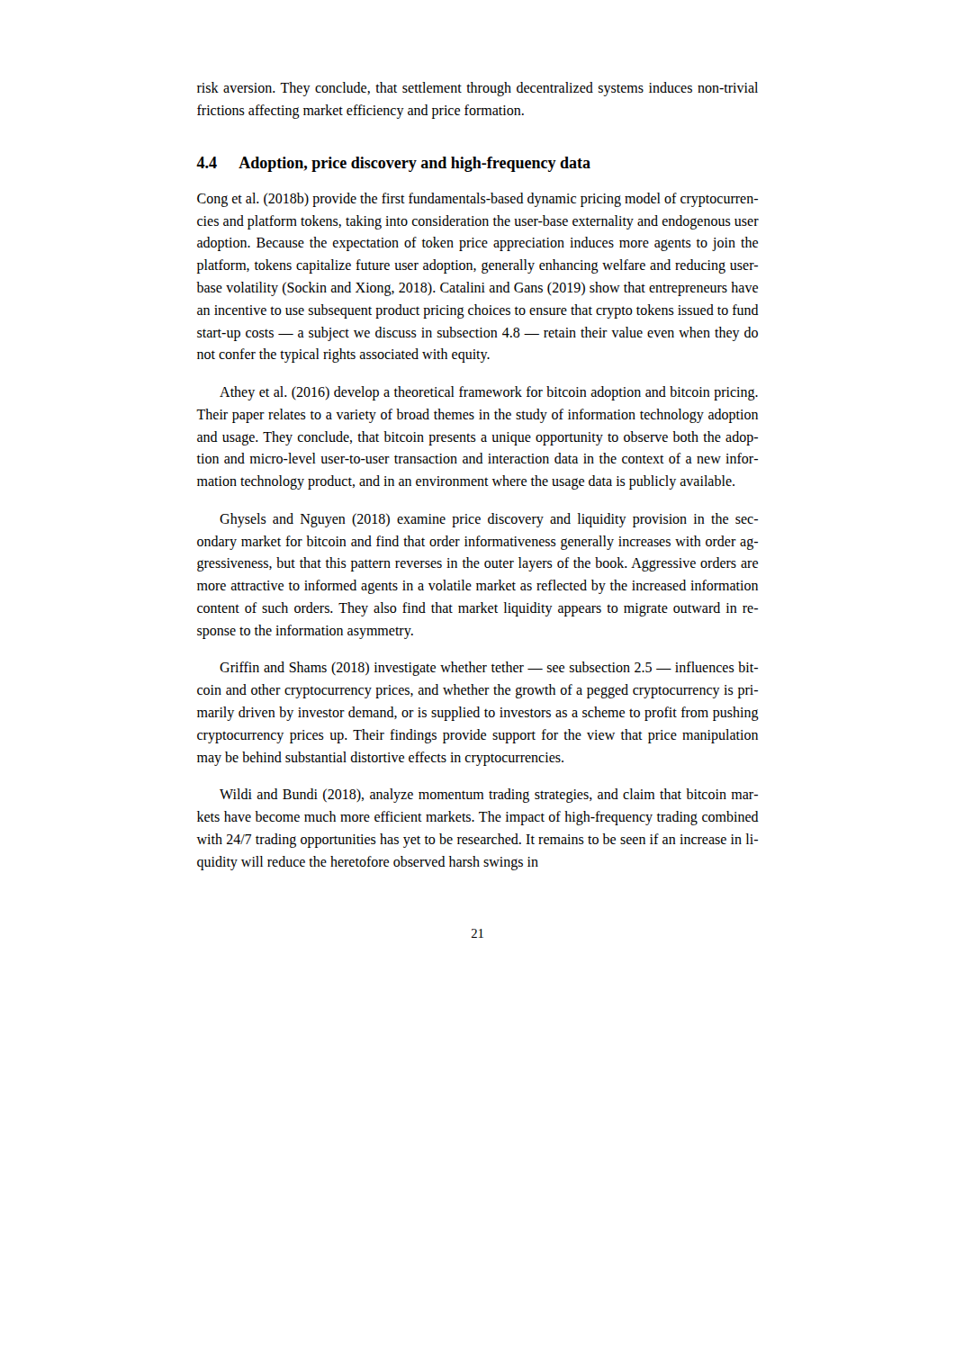risk aversion. They conclude, that settlement through decentralized systems induces non-trivial frictions affecting market efficiency and price formation.
4.4 Adoption, price discovery and high-frequency data
Cong et al. (2018b) provide the first fundamentals-based dynamic pricing model of cryptocurrencies and platform tokens, taking into consideration the user-base externality and endogenous user adoption. Because the expectation of token price appreciation induces more agents to join the platform, tokens capitalize future user adoption, generally enhancing welfare and reducing user-base volatility (Sockin and Xiong, 2018). Catalini and Gans (2019) show that entrepreneurs have an incentive to use subsequent product pricing choices to ensure that crypto tokens issued to fund start-up costs — a subject we discuss in subsection 4.8 — retain their value even when they do not confer the typical rights associated with equity.
Athey et al. (2016) develop a theoretical framework for bitcoin adoption and bitcoin pricing. Their paper relates to a variety of broad themes in the study of information technology adoption and usage. They conclude, that bitcoin presents a unique opportunity to observe both the adoption and micro-level user-to-user transaction and interaction data in the context of a new information technology product, and in an environment where the usage data is publicly available.
Ghysels and Nguyen (2018) examine price discovery and liquidity provision in the secondary market for bitcoin and find that order informativeness generally increases with order aggressiveness, but that this pattern reverses in the outer layers of the book. Aggressive orders are more attractive to informed agents in a volatile market as reflected by the increased information content of such orders. They also find that market liquidity appears to migrate outward in response to the information asymmetry.
Griffin and Shams (2018) investigate whether tether — see subsection 2.5 — influences bitcoin and other cryptocurrency prices, and whether the growth of a pegged cryptocurrency is primarily driven by investor demand, or is supplied to investors as a scheme to profit from pushing cryptocurrency prices up. Their findings provide support for the view that price manipulation may be behind substantial distortive effects in cryptocurrencies.
Wildi and Bundi (2018), analyze momentum trading strategies, and claim that bitcoin markets have become much more efficient markets. The impact of high-frequency trading combined with 24/7 trading opportunities has yet to be researched. It remains to be seen if an increase in liquidity will reduce the heretofore observed harsh swings in
21